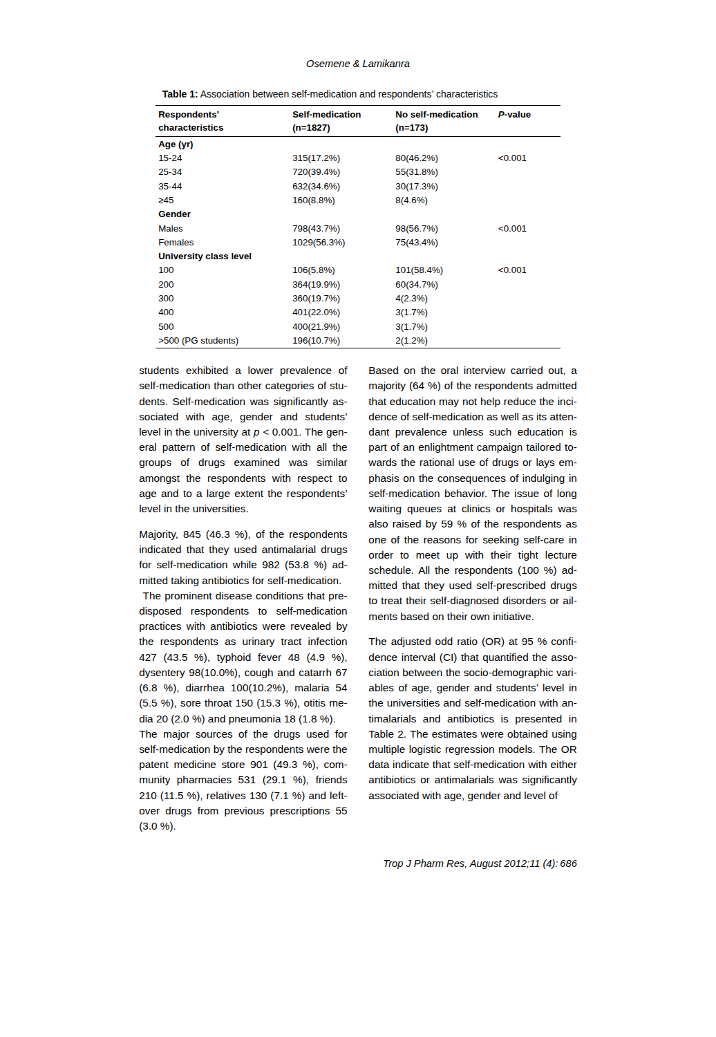Osemene & Lamikanra
Table 1: Association between self-medication and respondents’ characteristics
| Respondents’ characteristics | Self-medication (n=1827) | No self-medication (n=173) | P -value |
| --- | --- | --- | --- |
| Age (yr) | | | |
| 15-24 | 315(17.2%) | 80(46.2%) | <0.001 |
| 25-34 | 720(39.4%) | 55(31.8%) | |
| 35-44 | 632(34.6%) | 30(17.3%) | |
| ≥45 | 160(8.8%) | 8(4.6%) | |
| Gender | | | |
| Males | 798(43.7%) | 98(56.7%) | <0.001 |
| Females | 1029(56.3%) | 75(43.4%) | |
| University class level | | | |
| 100 | 106(5.8%) | 101(58.4%) | <0.001 |
| 200 | 364(19.9%) | 60(34.7%) | |
| 300 | 360(19.7%) | 4(2.3%) | |
| 400 | 401(22.0%) | 3(1.7%) | |
| 500 | 400(21.9%) | 3(1.7%) | |
| >500 (PG students) | 196(10.7%) | 2(1.2%) | |
students exhibited a lower prevalence of self-medication than other categories of students. Self-medication was significantly associated with age, gender and students’ level in the university at p < 0.001. The general pattern of self-medication with all the groups of drugs examined was similar amongst the respondents with respect to age and to a large extent the respondents’ level in the universities.
Majority, 845 (46.3 %), of the respondents indicated that they used antimalarial drugs for self-medication while 982 (53.8 %) admitted taking antibiotics for self-medication.
The prominent disease conditions that predisposed respondents to self-medication practices with antibiotics were revealed by the respondents as urinary tract infection 427 (43.5 %), typhoid fever 48 (4.9 %), dysentery 98(10.0%), cough and catarrh 67 (6.8 %), diarrhea 100(10.2%), malaria 54 (5.5 %), sore throat 150 (15.3 %), otitis media 20 (2.0 %) and pneumonia 18 (1.8 %).
The major sources of the drugs used for self-medication by the respondents were the patent medicine store 901 (49.3 %), community pharmacies 531 (29.1 %), friends 210 (11.5 %), relatives 130 (7.1 %) and left-over drugs from previous prescriptions 55 (3.0 %).
Based on the oral interview carried out, a majority (64 %) of the respondents admitted that education may not help reduce the incidence of self-medication as well as its attendant prevalence unless such education is part of an enlightment campaign tailored towards the rational use of drugs or lays emphasis on the consequences of indulging in self-medication behavior. The issue of long waiting queues at clinics or hospitals was also raised by 59 % of the respondents as one of the reasons for seeking self-care in order to meet up with their tight lecture schedule. All the respondents (100 %) admitted that they used self-prescribed drugs to treat their self-diagnosed disorders or ailments based on their own initiative.
The adjusted odd ratio (OR) at 95 % confidence interval (CI) that quantified the association between the socio-demographic variables of age, gender and students’ level in the universities and self-medication with antimalarials and antibiotics is presented in Table 2. The estimates were obtained using multiple logistic regression models. The OR data indicate that self-medication with either antibiotics or antimalarials was significantly associated with age, gender and level of
Trop J Pharm Res, August 2012;11 (4): 686